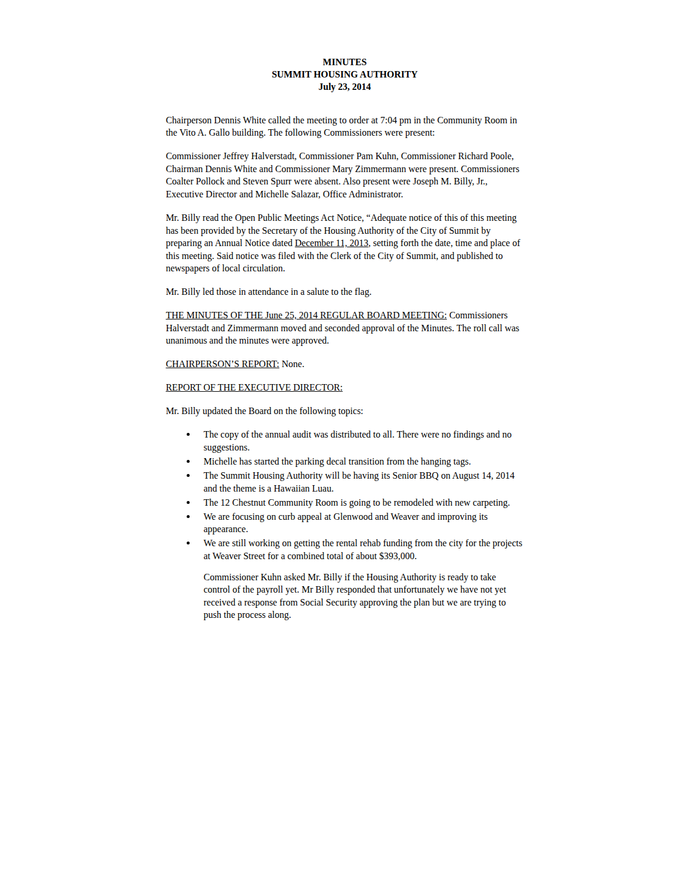MINUTES SUMMIT HOUSING AUTHORITY July 23, 2014
Chairperson Dennis White called the meeting to order at 7:04 pm in the Community Room in the Vito A. Gallo building. The following Commissioners were present:
Commissioner Jeffrey Halverstadt, Commissioner Pam Kuhn, Commissioner Richard Poole, Chairman Dennis White and Commissioner Mary Zimmermann were present. Commissioners Coalter Pollock and Steven Spurr were absent. Also present were Joseph M. Billy, Jr., Executive Director and Michelle Salazar, Office Administrator.
Mr. Billy read the Open Public Meetings Act Notice, “Adequate notice of this of this meeting has been provided by the Secretary of the Housing Authority of the City of Summit by preparing an Annual Notice dated December 11, 2013, setting forth the date, time and place of this meeting. Said notice was filed with the Clerk of the City of Summit, and published to newspapers of local circulation.
Mr. Billy led those in attendance in a salute to the flag.
THE MINUTES OF THE June 25, 2014 REGULAR BOARD MEETING: Commissioners Halverstadt and Zimmermann moved and seconded approval of the Minutes. The roll call was unanimous and the minutes were approved.
CHAIRPERSON’S REPORT: None.
REPORT OF THE EXECUTIVE DIRECTOR:
Mr. Billy updated the Board on the following topics:
The copy of the annual audit was distributed to all. There were no findings and no suggestions.
Michelle has started the parking decal transition from the hanging tags.
The Summit Housing Authority will be having its Senior BBQ on August 14, 2014 and the theme is a Hawaiian Luau.
The 12 Chestnut Community Room is going to be remodeled with new carpeting.
We are focusing on curb appeal at Glenwood and Weaver and improving its appearance.
We are still working on getting the rental rehab funding from the city for the projects at Weaver Street for a combined total of about $393,000.
Commissioner Kuhn asked Mr. Billy if the Housing Authority is ready to take control of the payroll yet. Mr Billy responded that unfortunately we have not yet received a response from Social Security approving the plan but we are trying to push the process along.